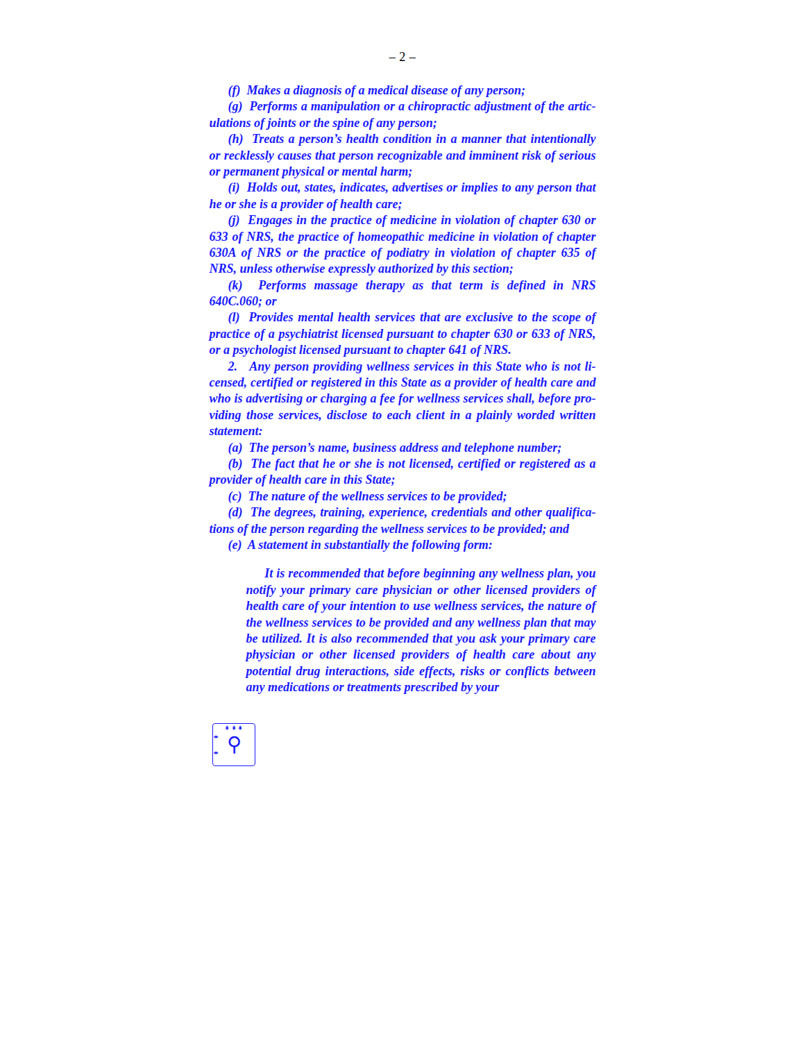– 2 –
(f) Makes a diagnosis of a medical disease of any person;
(g) Performs a manipulation or a chiropractic adjustment of the articulations of joints or the spine of any person;
(h) Treats a person’s health condition in a manner that intentionally or recklessly causes that person recognizable and imminent risk of serious or permanent physical or mental harm;
(i) Holds out, states, indicates, advertises or implies to any person that he or she is a provider of health care;
(j) Engages in the practice of medicine in violation of chapter 630 or 633 of NRS, the practice of homeopathic medicine in violation of chapter 630A of NRS or the practice of podiatry in violation of chapter 635 of NRS, unless otherwise expressly authorized by this section;
(k) Performs massage therapy as that term is defined in NRS 640C.060; or
(l) Provides mental health services that are exclusive to the scope of practice of a psychiatrist licensed pursuant to chapter 630 or 633 of NRS, or a psychologist licensed pursuant to chapter 641 of NRS.
2. Any person providing wellness services in this State who is not licensed, certified or registered in this State as a provider of health care and who is advertising or charging a fee for wellness services shall, before providing those services, disclose to each client in a plainly worded written statement:
(a) The person’s name, business address and telephone number;
(b) The fact that he or she is not licensed, certified or registered as a provider of health care in this State;
(c) The nature of the wellness services to be provided;
(d) The degrees, training, experience, credentials and other qualifications of the person regarding the wellness services to be provided; and
(e) A statement in substantially the following form:
It is recommended that before beginning any wellness plan, you notify your primary care physician or other licensed providers of health care of your intention to use wellness services, the nature of the wellness services to be provided and any wellness plan that may be utilized. It is also recommended that you ask your primary care physician or other licensed providers of health care about any potential drug interactions, side effects, risks or conflicts between any medications or treatments prescribed by your
★ ★ ★
★ ★ ★
★★
★★
⚲